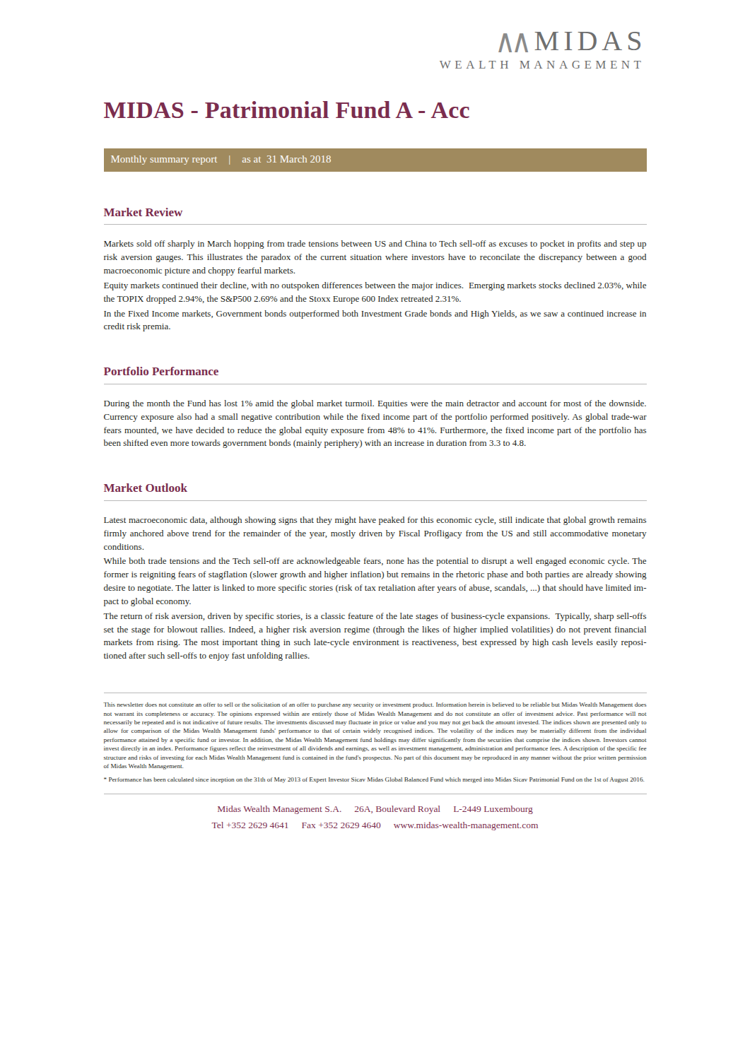∧∧ MIDAS
WEALTH MANAGEMENT
MIDAS - Patrimonial Fund A - Acc
Monthly summary report|as at 31 March 2018
Market Review
Markets sold off sharply in March hopping from trade tensions between US and China to Tech sell-off as excuses to pocket in profits and step up risk aversion gauges. This illustrates the paradox of the current situation where investors have to reconcilate the discrepancy between a good macroeconomic picture and choppy fearful markets.
Equity markets continued their decline, with no outspoken differences between the major indices. Emerging markets stocks declined 2.03%, while the TOPIX dropped 2.94%, the S&P500 2.69% and the Stoxx Europe 600 Index retreated 2.31%.
In the Fixed Income markets, Government bonds outperformed both Investment Grade bonds and High Yields, as we saw a continued increase in credit risk premia.
Portfolio Performance
During the month the Fund has lost 1% amid the global market turmoil. Equities were the main detractor and account for most of the downside. Currency exposure also had a small negative contribution while the fixed income part of the portfolio performed positively. As global trade-war fears mounted, we have decided to reduce the global equity exposure from 48% to 41%. Furthermore, the fixed income part of the portfolio has been shifted even more towards government bonds (mainly periphery) with an increase in duration from 3.3 to 4.8.
Market Outlook
Latest macroeconomic data, although showing signs that they might have peaked for this economic cycle, still indicate that global growth remains firmly anchored above trend for the remainder of the year, mostly driven by Fiscal Profligacy from the US and still accommodative monetary conditions.
While both trade tensions and the Tech sell-off are acknowledgeable fears, none has the potential to disrupt a well engaged economic cycle. The former is reigniting fears of stagflation (slower growth and higher inflation) but remains in the rhetoric phase and both parties are already showing desire to negotiate. The latter is linked to more specific stories (risk of tax retaliation after years of abuse, scandals, ...) that should have limited impact to global economy.
The return of risk aversion, driven by specific stories, is a classic feature of the late stages of business-cycle expansions. Typically, sharp sell-offs set the stage for blowout rallies. Indeed, a higher risk aversion regime (through the likes of higher implied volatilities) do not prevent financial markets from rising. The most important thing in such late-cycle environment is reactiveness, best expressed by high cash levels easily repositioned after such sell-offs to enjoy fast unfolding rallies.
This newsletter does not constitute an offer to sell or the solicitation of an offer to purchase any security or investment product. Information herein is believed to be reliable but Midas Wealth Management does not warrant its completeness or accuracy. The opinions expressed within are entirely those of Midas Wealth Management and do not constitute an offer of investment advice. Past performance will not necessarily be repeated and is not indicative of future results. The investments discussed may fluctuate in price or value and you may not get back the amount invested. The indices shown are presented only to allow for comparison of the Midas Wealth Management funds' performance to that of certain widely recognised indices. The volatility of the indices may be materially different from the individual performance attained by a specific fund or investor. In addition, the Midas Wealth Management fund holdings may differ significantly from the securities that comprise the indices shown. Investors cannot invest directly in an index. Performance figures reflect the reinvestment of all dividends and earnings, as well as investment management, administration and performance fees. A description of the specific fee structure and risks of investing for each Midas Wealth Management fund is contained in the fund's prospectus. No part of this document may be reproduced in any manner without the prior written permission of Midas Wealth Management.
* Performance has been calculated since inception on the 31th of May 2013 of Expert Investor Sicav Midas Global Balanced Fund which merged into Midas Sicav Patrimonial Fund on the 1st of August 2016.
Midas Wealth Management S.A. 26A, Boulevard Royal L-2449 Luxembourg
Tel +352 2629 4641 Fax +352 2629 4640 www.midas-wealth-management.com